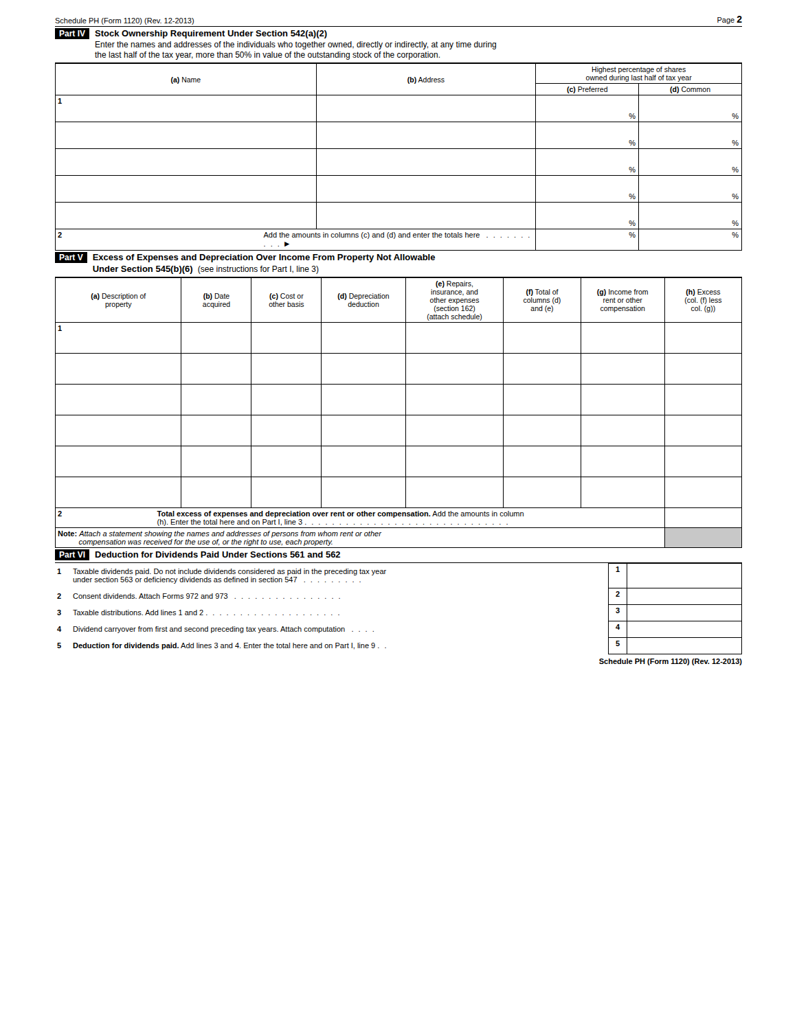Schedule PH (Form 1120) (Rev. 12-2013)
Page 2
Part IV
Stock Ownership Requirement Under Section 542(a)(2) Enter the names and addresses of the individuals who together owned, directly or indirectly, at any time during the last half of the tax year, more than 50% in value of the outstanding stock of the corporation.
| (a) Name | (b) Address | Highest percentage of shares owned during last half of tax year |
| (c) Preferred | (d) Common |
| 1 | | | % | % |
| | | % | % |
| | | % | % |
| | | % | % |
| | | % | % |
| 2 | Add the amounts in columns (c) and (d) and enter the totals here . . . . . . . . . . ► | % | % |
Part V
Excess of Expenses and Depreciation Over Income From Property Not Allowable Under Section 545(b)(6) (see instructions for Part I, line 3)
| (a) Description of property | (b) Date acquired | (c) Cost or other basis | (d) Depreciation deduction | (e) Repairs, insurance, and other expenses (section 162) (attach schedule) | (f) Total of columns (d) and (e) | (g) Income from rent or other compensation | (h) Excess (col. (f) less col. (g)) |
| 1 | | | | | | | | |
| 2 | Total excess of expenses and depreciation over rent or other compensation. Add the amounts in column (h). Enter the total here and on Part I, line 3 . . . . . . . . . . . . . . . . . . . . . . . . . . . . . . | |
| Note: Attach a statement showing the names and addresses of persons from whom rent or other compensation was received for the use of, or the right to use, each property. | |
Part VI
Deduction for Dividends Paid Under Sections 561 and 562
| 1 | Taxable dividends paid. Do not include dividends considered as paid in the preceding tax year under section 563 or deficiency dividends as defined in section 547 . . . . . . . . . | 1 | |
| 2 | Consent dividends. Attach Forms 972 and 973 . . . . . . . . . . . . . . . . | 2 | |
| 3 | Taxable distributions. Add lines 1 and 2 . . . . . . . . . . . . . . . . . . . . | 3 | |
| 4 | Dividend carryover from first and second preceding tax years. Attach computation . . . . | 4 | |
| 5 | Deduction for dividends paid. Add lines 3 and 4. Enter the total here and on Part I, line 9 . . | 5 | |
Schedule PH (Form 1120) (Rev. 12-2013)